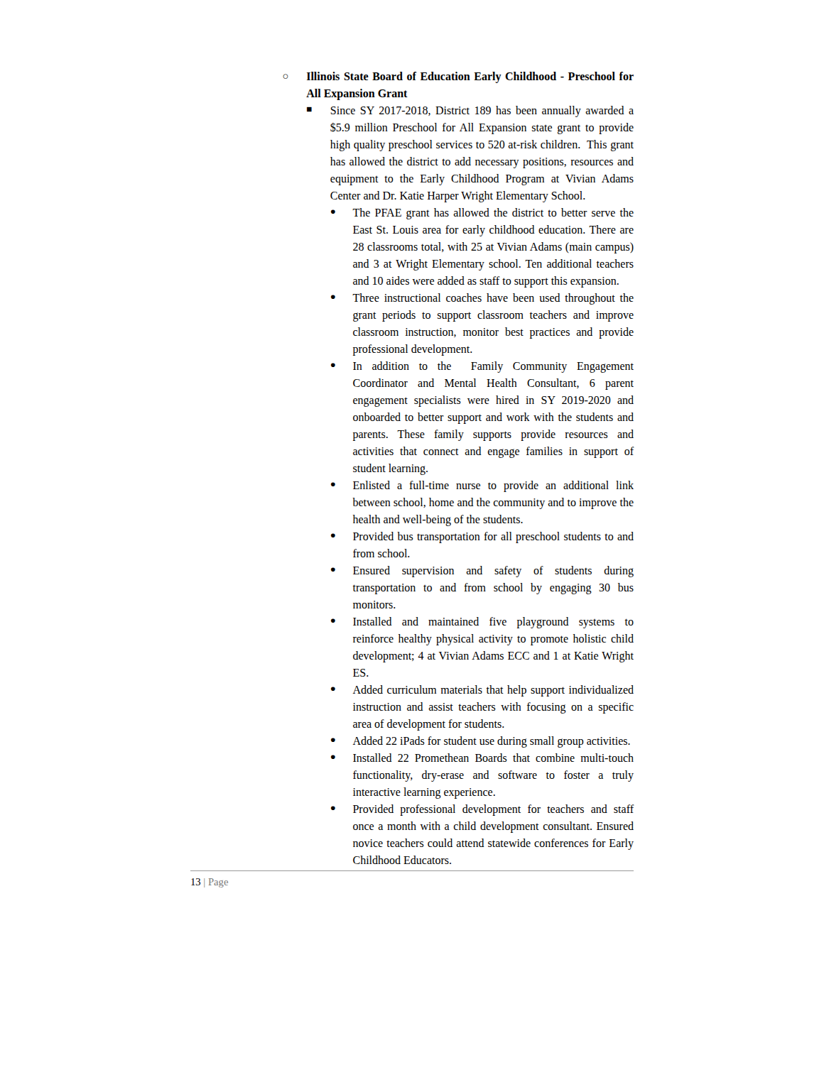Illinois State Board of Education Early Childhood - Preschool for All Expansion Grant
Since SY 2017-2018, District 189 has been annually awarded a $5.9 million Preschool for All Expansion state grant to provide high quality preschool services to 520 at-risk children. This grant has allowed the district to add necessary positions, resources and equipment to the Early Childhood Program at Vivian Adams Center and Dr. Katie Harper Wright Elementary School.
The PFAE grant has allowed the district to better serve the East St. Louis area for early childhood education. There are 28 classrooms total, with 25 at Vivian Adams (main campus) and 3 at Wright Elementary school. Ten additional teachers and 10 aides were added as staff to support this expansion.
Three instructional coaches have been used throughout the grant periods to support classroom teachers and improve classroom instruction, monitor best practices and provide professional development.
In addition to the Family Community Engagement Coordinator and Mental Health Consultant, 6 parent engagement specialists were hired in SY 2019-2020 and onboarded to better support and work with the students and parents. These family supports provide resources and activities that connect and engage families in support of student learning.
Enlisted a full-time nurse to provide an additional link between school, home and the community and to improve the health and well-being of the students.
Provided bus transportation for all preschool students to and from school.
Ensured supervision and safety of students during transportation to and from school by engaging 30 bus monitors.
Installed and maintained five playground systems to reinforce healthy physical activity to promote holistic child development; 4 at Vivian Adams ECC and 1 at Katie Wright ES.
Added curriculum materials that help support individualized instruction and assist teachers with focusing on a specific area of development for students.
Added 22 iPads for student use during small group activities.
Installed 22 Promethean Boards that combine multi-touch functionality, dry-erase and software to foster a truly interactive learning experience.
Provided professional development for teachers and staff once a month with a child development consultant. Ensured novice teachers could attend statewide conferences for Early Childhood Educators.
13 | Page